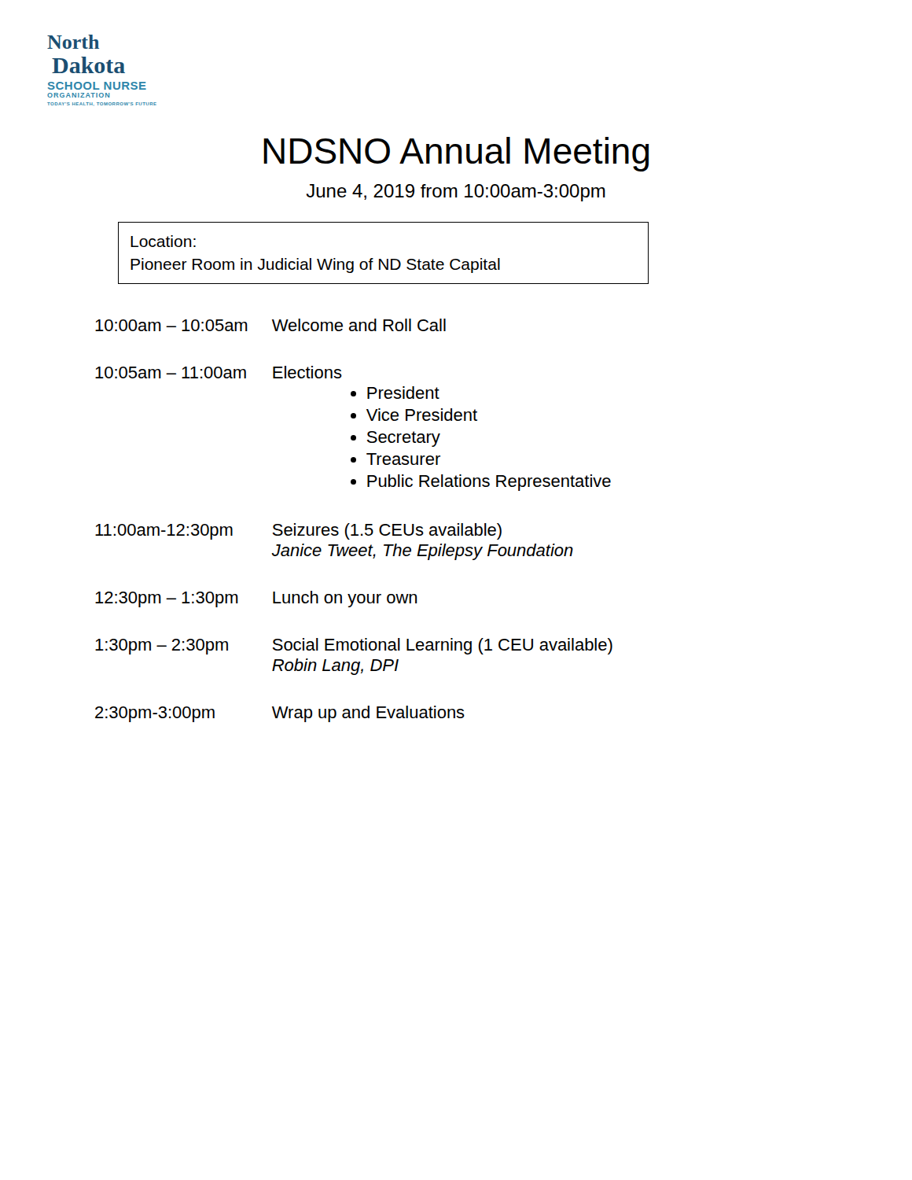North Dakota SCHOOL NURSE ORGANIZATION TODAY'S HEALTH, TOMORROW'S FUTURE
NDSNO Annual Meeting
June 4, 2019 from 10:00am-3:00pm
Location:
Pioneer Room in Judicial Wing of ND State Capital
| 10:00am – 10:05am | Welcome and Roll Call |
| 10:05am – 11:00am | Elections President Vice President Secretary Treasurer Public Relations Representative |
| 11:00am-12:30pm | Seizures (1.5 CEUs available) Janice Tweet, The Epilepsy Foundation |
| 12:30pm – 1:30pm | Lunch on your own |
| 1:30pm – 2:30pm | Social Emotional Learning (1 CEU available) Robin Lang, DPI |
| 2:30pm-3:00pm | Wrap up and Evaluations |